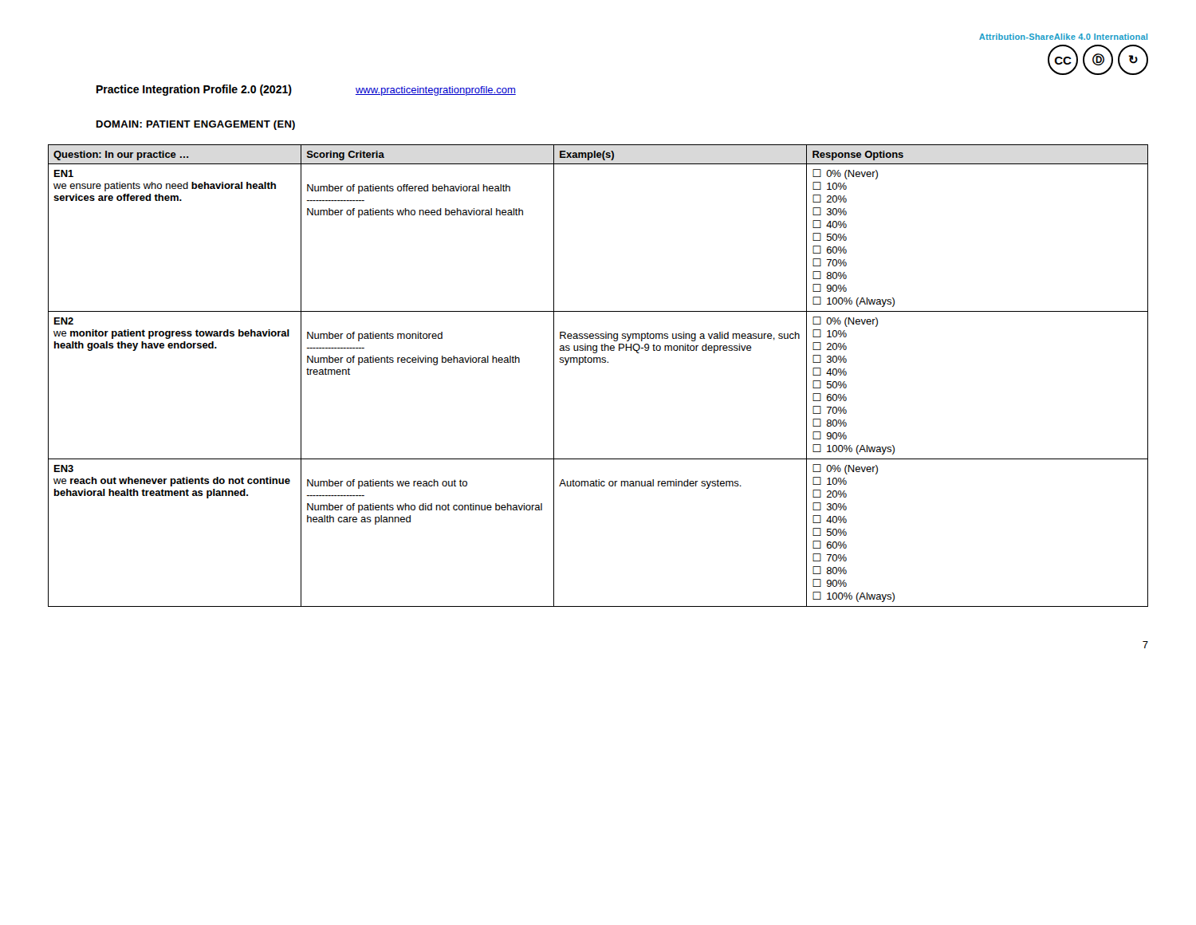Attribution-ShareAlike 4.0 International
CC Ⓓ ↻
Practice Integration Profile 2.0 (2021) www.practiceintegrationprofile.com
DOMAIN: PATIENT ENGAGEMENT (EN)
| Question: In our practice … | Scoring Criteria | Example(s) | Response Options |
| --- | --- | --- | --- |
| EN1 we ensure patients who need behavioral health services are offered them. | Number of patients offered behavioral health ------------------- Number of patients who need behavioral health | | ☐ 0% (Never) ☐ 10% ☐ 20% ☐ 30% ☐ 40% ☐ 50% ☐ 60% ☐ 70% ☐ 80% ☐ 90% ☐ 100% (Always) |
| EN2 we monitor patient progress towards behavioral health goals they have endorsed. | Number of patients monitored ------------------- Number of patients receiving behavioral health treatment | Reassessing symptoms using a valid measure, such as using the PHQ-9 to monitor depressive symptoms. | ☐ 0% (Never) ☐ 10% ☐ 20% ☐ 30% ☐ 40% ☐ 50% ☐ 60% ☐ 70% ☐ 80% ☐ 90% ☐ 100% (Always) |
| EN3 we reach out whenever patients do not continue behavioral health treatment as planned. | Number of patients we reach out to ------------------- Number of patients who did not continue behavioral health care as planned | Automatic or manual reminder systems. | ☐ 0% (Never) ☐ 10% ☐ 20% ☐ 30% ☐ 40% ☐ 50% ☐ 60% ☐ 70% ☐ 80% ☐ 90% ☐ 100% (Always) |
7